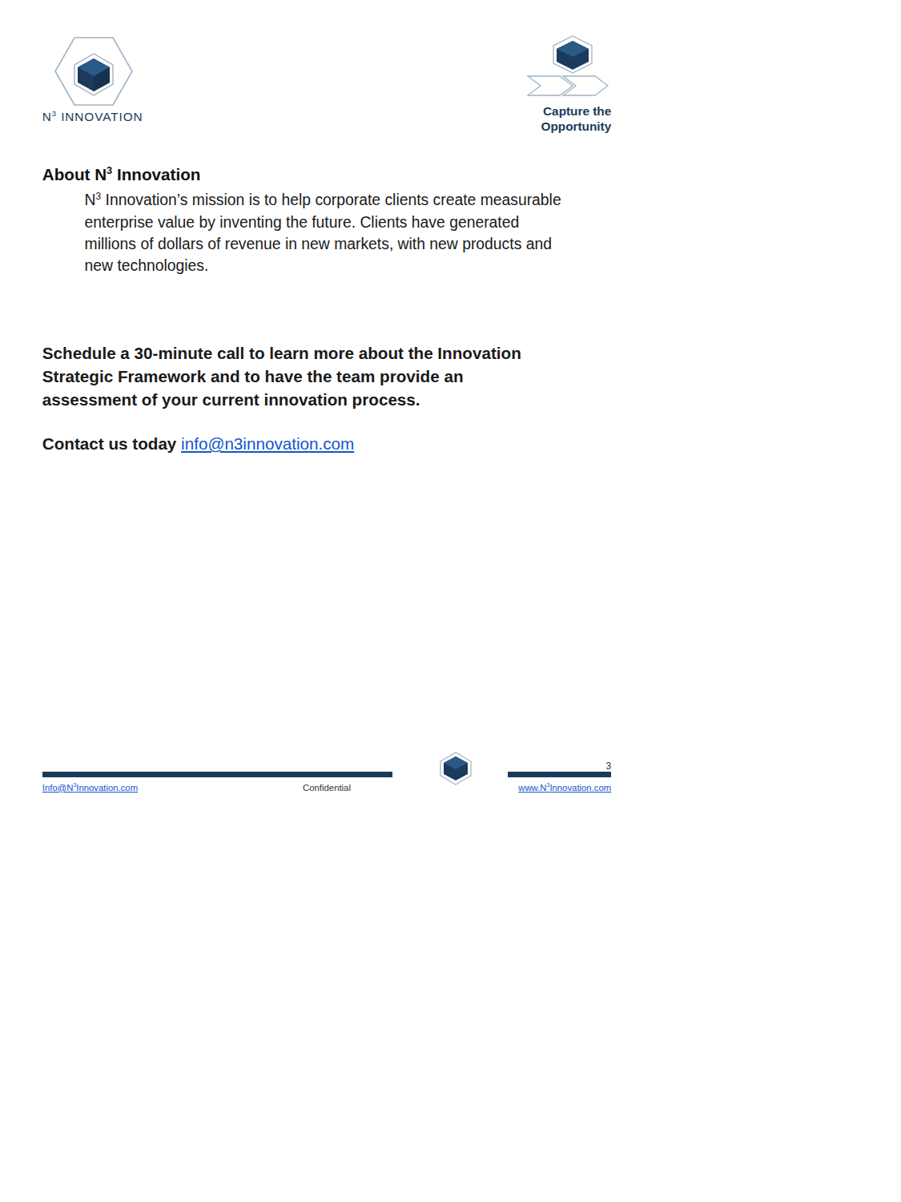N3 INNOVATION
Capture the
Opportunity
About N3 Innovation
N3 Innovation’s mission is to help corporate clients create measurable enterprise value by inventing the future. Clients have generated millions of dollars of revenue in new markets, with new products and new technologies.
Schedule a 30-minute call to learn more about the Innovation Strategic Framework and to have the team provide an assessment of your current innovation process.
Contact us today info@n3innovation.com
3
Info@N3Innovation.com Confidential www.N3Innovation.com